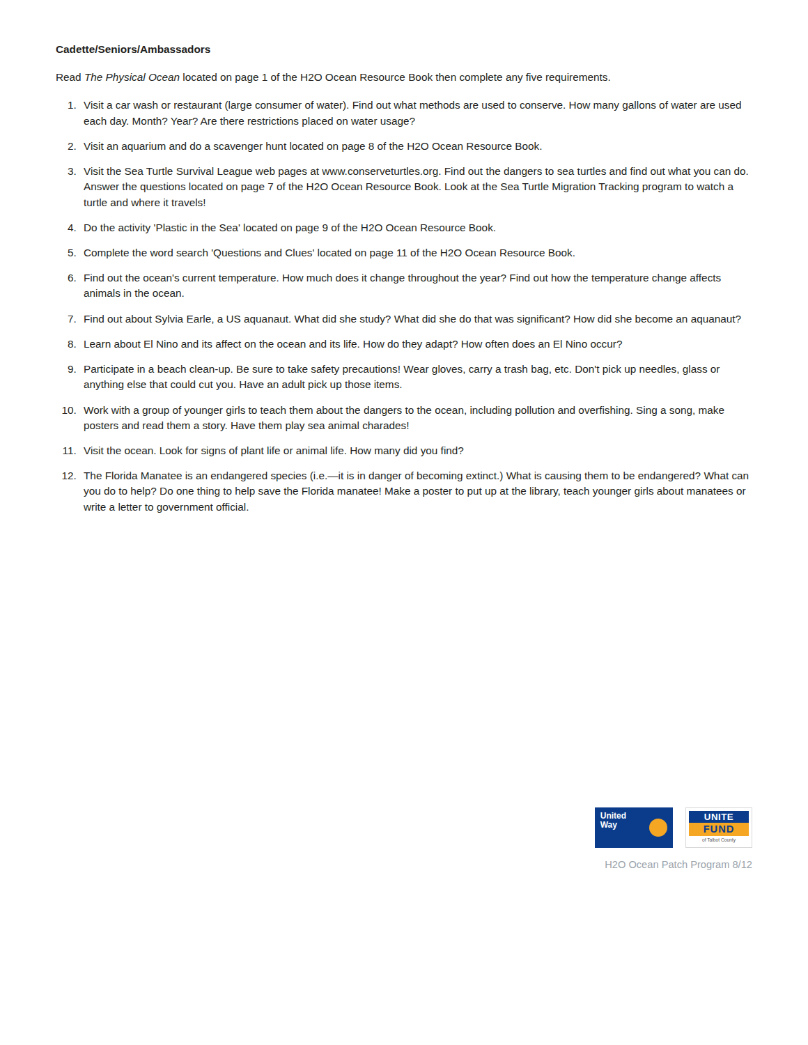Cadette/Seniors/Ambassadors
Read The Physical Ocean located on page 1 of the H2O Ocean Resource Book then complete any five requirements.
Visit a car wash or restaurant (large consumer of water). Find out what methods are used to conserve. How many gallons of water are used each day. Month? Year? Are there restrictions placed on water usage?
Visit an aquarium and do a scavenger hunt located on page 8 of the H2O Ocean Resource Book.
Visit the Sea Turtle Survival League web pages at www.conserveturtles.org. Find out the dangers to sea turtles and find out what you can do. Answer the questions located on page 7 of the H2O Ocean Resource Book. Look at the Sea Turtle Migration Tracking program to watch a turtle and where it travels!
Do the activity 'Plastic in the Sea' located on page 9 of the H2O Ocean Resource Book.
Complete the word search 'Questions and Clues' located on page 11 of the H2O Ocean Resource Book.
Find out the ocean's current temperature. How much does it change throughout the year? Find out how the temperature change affects animals in the ocean.
Find out about Sylvia Earle, a US aquanaut. What did she study? What did she do that was significant? How did she become an aquanaut?
Learn about El Nino and its affect on the ocean and its life. How do they adapt? How often does an El Nino occur?
Participate in a beach clean-up. Be sure to take safety precautions! Wear gloves, carry a trash bag, etc. Don't pick up needles, glass or anything else that could cut you. Have an adult pick up those items.
Work with a group of younger girls to teach them about the dangers to the ocean, including pollution and overfishing. Sing a song, make posters and read them a story. Have them play sea animal charades!
Visit the ocean. Look for signs of plant life or animal life. How many did you find?
The Florida Manatee is an endangered species (i.e.—it is in danger of becoming extinct.) What is causing them to be endangered? What can you do to help? Do one thing to help save the Florida manatee! Make a poster to put up at the library, teach younger girls about manatees or write a letter to government official.
United
Way UNITE FUND of Talbot County
H2O Ocean Patch Program 8/12